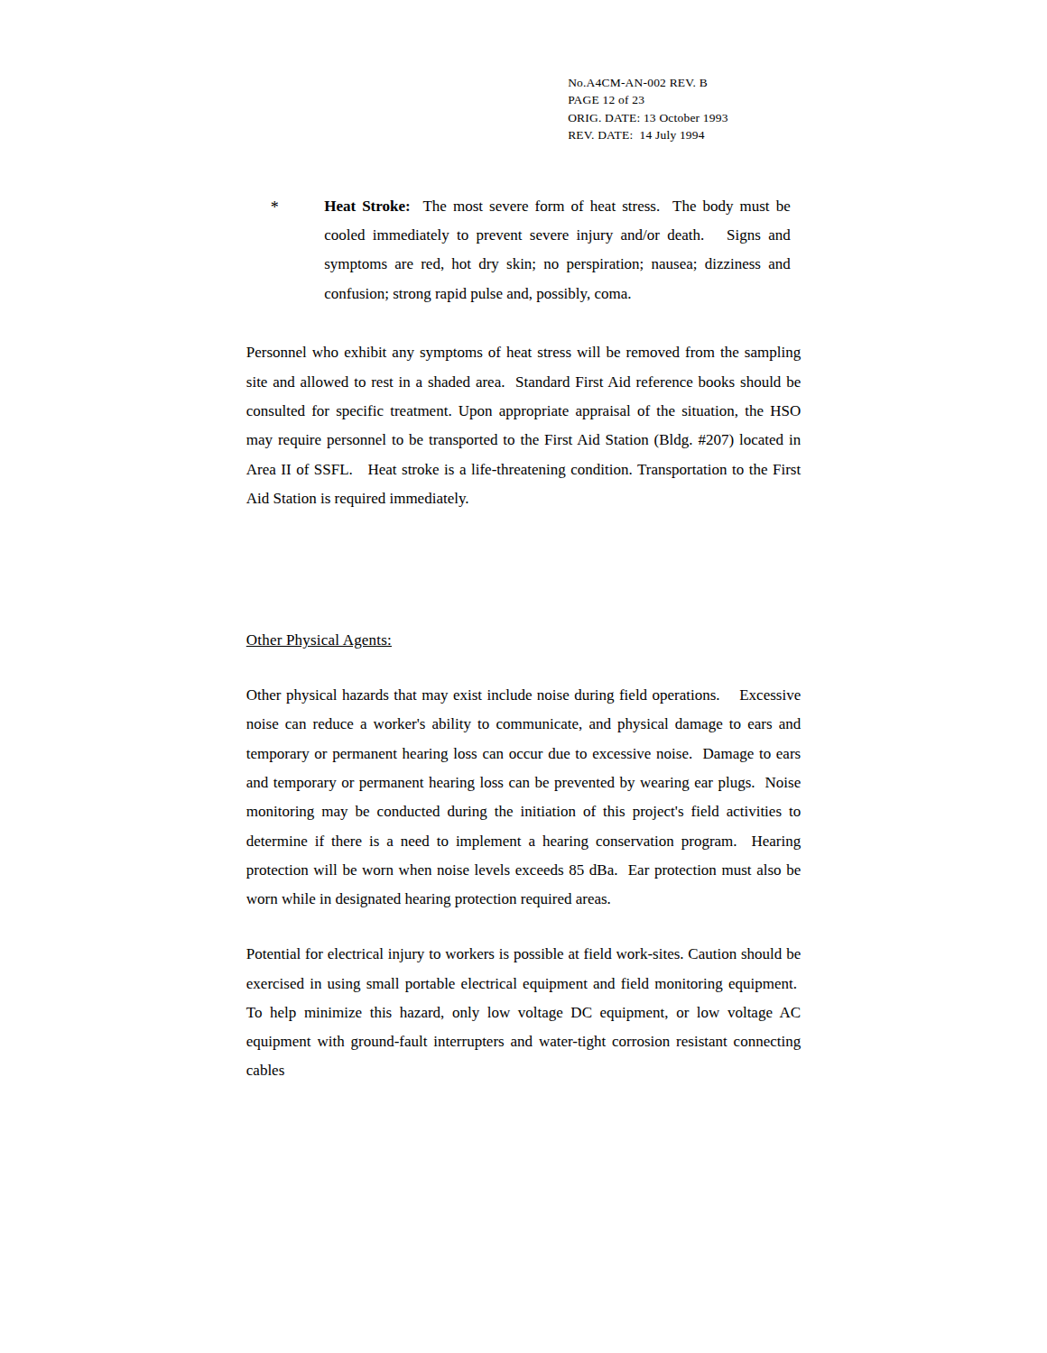No.A4CM-AN-002 REV. B
PAGE 12 of 23
ORIG. DATE: 13 October 1993
REV. DATE: 14 July 1994
*
Heat Stroke: The most severe form of heat stress. The body must be cooled immediately to prevent severe injury and/or death. Signs and symptoms are red, hot dry skin; no perspiration; nausea; dizziness and confusion; strong rapid pulse and, possibly, coma.
Personnel who exhibit any symptoms of heat stress will be removed from the sampling site and allowed to rest in a shaded area. Standard First Aid reference books should be consulted for specific treatment. Upon appropriate appraisal of the situation, the HSO may require personnel to be transported to the First Aid Station (Bldg. #207) located in Area II of SSFL. Heat stroke is a life-threatening condition. Transportation to the First Aid Station is required immediately.
Other Physical Agents:
Other physical hazards that may exist include noise during field operations. Excessive noise can reduce a worker's ability to communicate, and physical damage to ears and temporary or permanent hearing loss can occur due to excessive noise. Damage to ears and temporary or permanent hearing loss can be prevented by wearing ear plugs. Noise monitoring may be conducted during the initiation of this project's field activities to determine if there is a need to implement a hearing conservation program. Hearing protection will be worn when noise levels exceeds 85 dBa. Ear protection must also be worn while in designated hearing protection required areas.
Potential for electrical injury to workers is possible at field work-sites. Caution should be exercised in using small portable electrical equipment and field monitoring equipment. To help minimize this hazard, only low voltage DC equipment, or low voltage AC equipment with ground-fault interrupters and water-tight corrosion resistant connecting cables